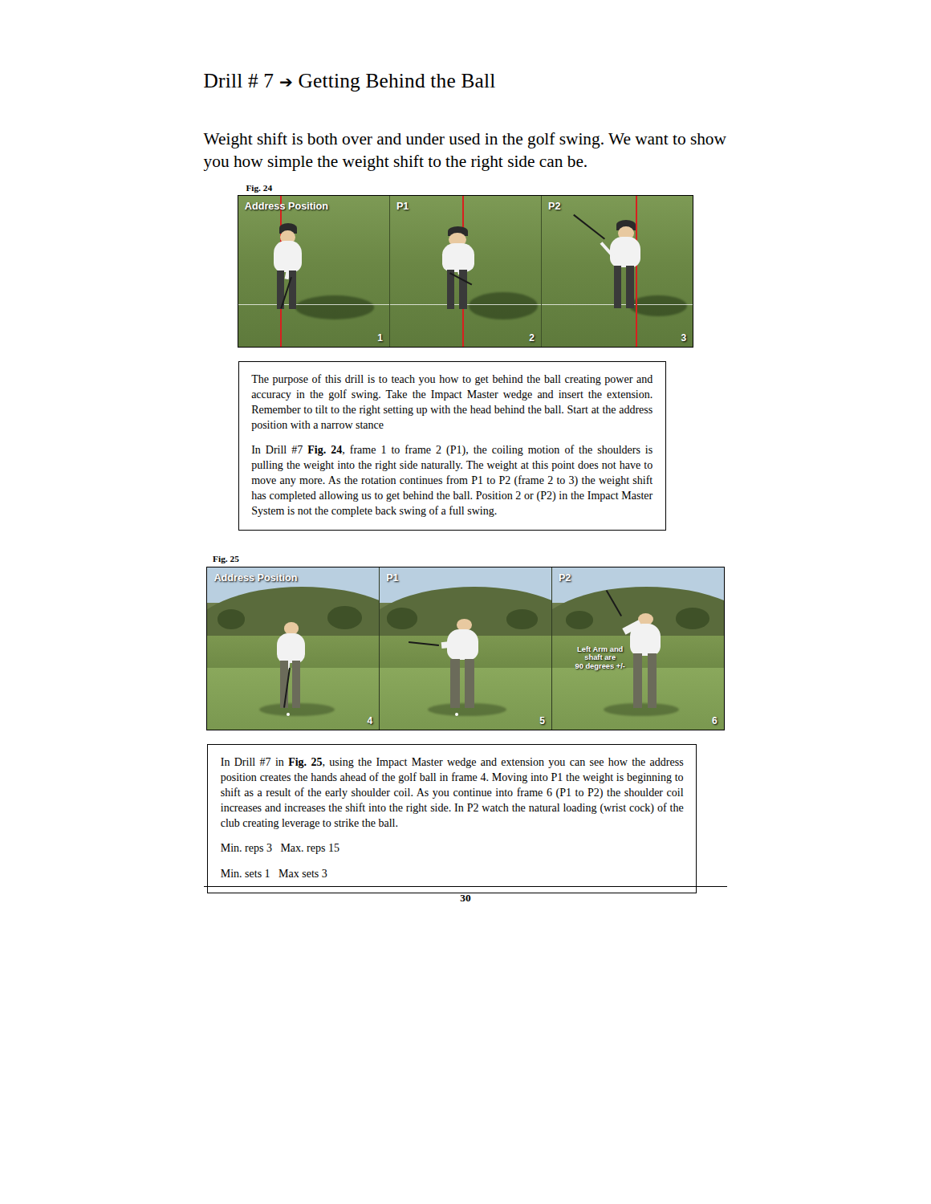Drill # 7 ➔ Getting Behind the Ball
Weight shift is both over and under used in the golf swing. We want to show you how simple the weight shift to the right side can be.
Fig. 24
Address Position 1
P1 2
P2 3
The purpose of this drill is to teach you how to get behind the ball creating power and accuracy in the golf swing. Take the Impact Master wedge and insert the extension. Remember to tilt to the right setting up with the head behind the ball. Start at the address position with a narrow stance
In Drill #7 Fig. 24, frame 1 to frame 2 (P1), the coiling motion of the shoulders is pulling the weight into the right side naturally. The weight at this point does not have to move any more. As the rotation continues from P1 to P2 (frame 2 to 3) the weight shift has completed allowing us to get behind the ball. Position 2 or (P2) in the Impact Master System is not the complete back swing of a full swing.
Fig. 25
Address Position 4
P1 5
P2 6
Left Arm and
shaft are
90 degrees +/-
In Drill #7 in Fig. 25, using the Impact Master wedge and extension you can see how the address position creates the hands ahead of the golf ball in frame 4. Moving into P1 the weight is beginning to shift as a result of the early shoulder coil. As you continue into frame 6 (P1 to P2) the shoulder coil increases and increases the shift into the right side. In P2 watch the natural loading (wrist cock) of the club creating leverage to strike the ball.
Min. reps 3 Max. reps 15
Min. sets 1 Max sets 3
30